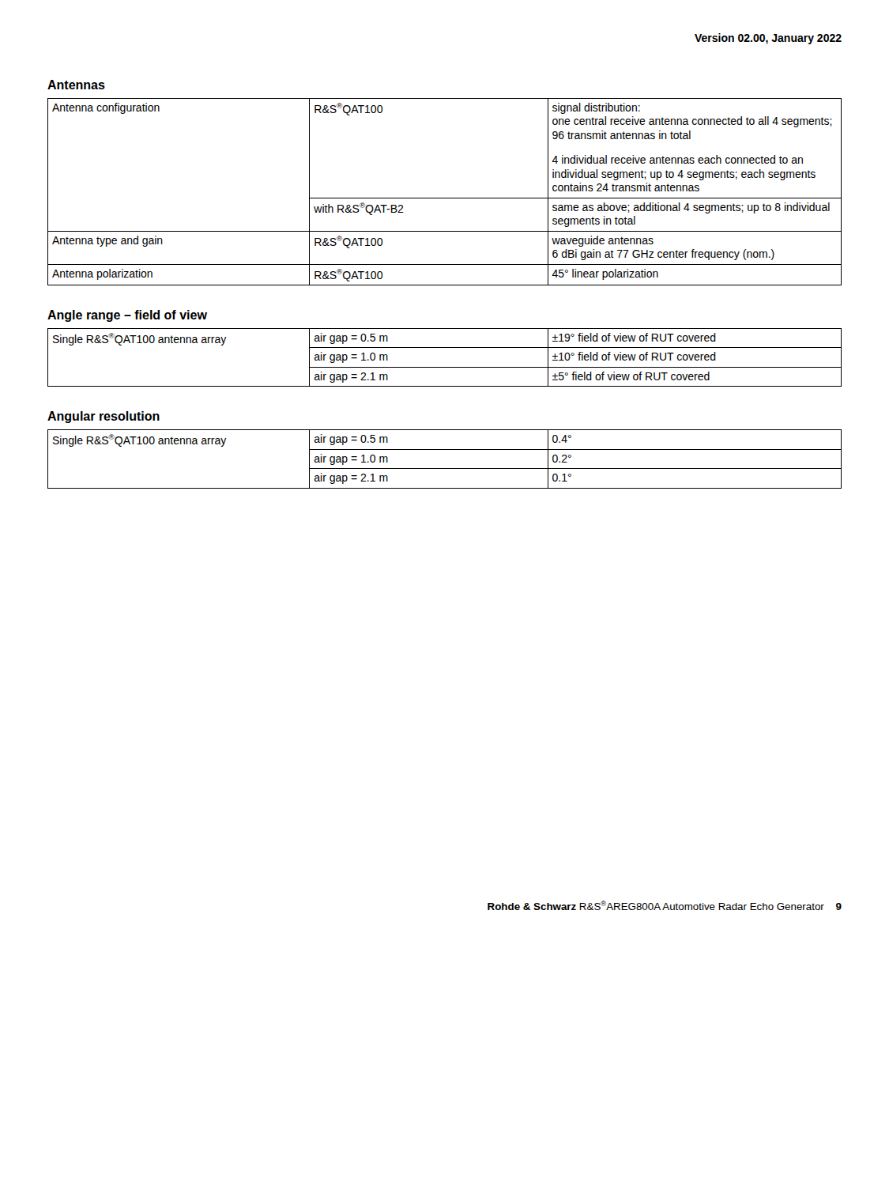Version 02.00, January 2022
Antennas
| Antenna configuration | R&S ® QAT100 | signal distribution: one central receive antenna connected to all 4 segments; 96 transmit antennas in total 4 individual receive antennas each connected to an individual segment; up to 4 segments; each segments contains 24 transmit antennas |
| with R&S ® QAT-B2 | same as above; additional 4 segments; up to 8 individual segments in total |
| Antenna type and gain | R&S ® QAT100 | waveguide antennas 6 dBi gain at 77 GHz center frequency (nom.) |
| Antenna polarization | R&S ® QAT100 | 45° linear polarization |
Angle range – field of view
| Single R&S ® QAT100 antenna array | air gap = 0.5 m | ±19° field of view of RUT covered |
| air gap = 1.0 m | ±10° field of view of RUT covered |
| air gap = 2.1 m | ±5° field of view of RUT covered |
Angular resolution
| Single R&S ® QAT100 antenna array | air gap = 0.5 m | 0.4° |
| air gap = 1.0 m | 0.2° |
| air gap = 2.1 m | 0.1° |
Rohde & Schwarz R&S®AREG800A Automotive Radar Echo Generator 9